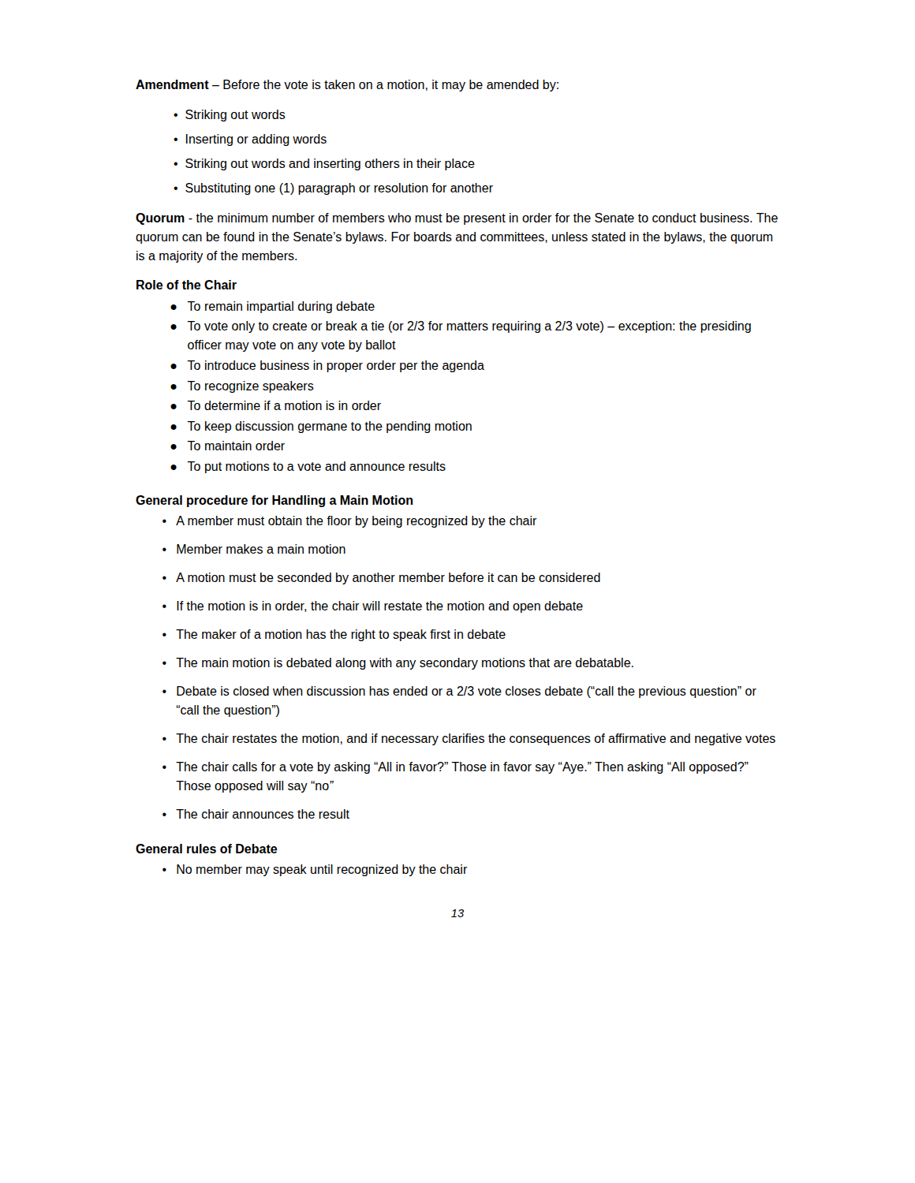Amendment – Before the vote is taken on a motion, it may be amended by:
Striking out words
Inserting or adding words
Striking out words and inserting others in their place
Substituting one (1) paragraph or resolution for another
Quorum - the minimum number of members who must be present in order for the Senate to conduct business. The quorum can be found in the Senate’s bylaws. For boards and committees, unless stated in the bylaws, the quorum is a majority of the members.
Role of the Chair
To remain impartial during debate
To vote only to create or break a tie (or 2/3 for matters requiring a 2/3 vote) – exception: the presiding officer may vote on any vote by ballot
To introduce business in proper order per the agenda
To recognize speakers
To determine if a motion is in order
To keep discussion germane to the pending motion
To maintain order
To put motions to a vote and announce results
General procedure for Handling a Main Motion
A member must obtain the floor by being recognized by the chair
Member makes a main motion
A motion must be seconded by another member before it can be considered
If the motion is in order, the chair will restate the motion and open debate
The maker of a motion has the right to speak first in debate
The main motion is debated along with any secondary motions that are debatable.
Debate is closed when discussion has ended or a 2/3 vote closes debate (“call the previous question” or “call the question”)
The chair restates the motion, and if necessary clarifies the consequences of affirmative and negative votes
The chair calls for a vote by asking “All in favor?” Those in favor say “Aye.” Then asking “All opposed?” Those opposed will say “no”
The chair announces the result
General rules of Debate
No member may speak until recognized by the chair
13